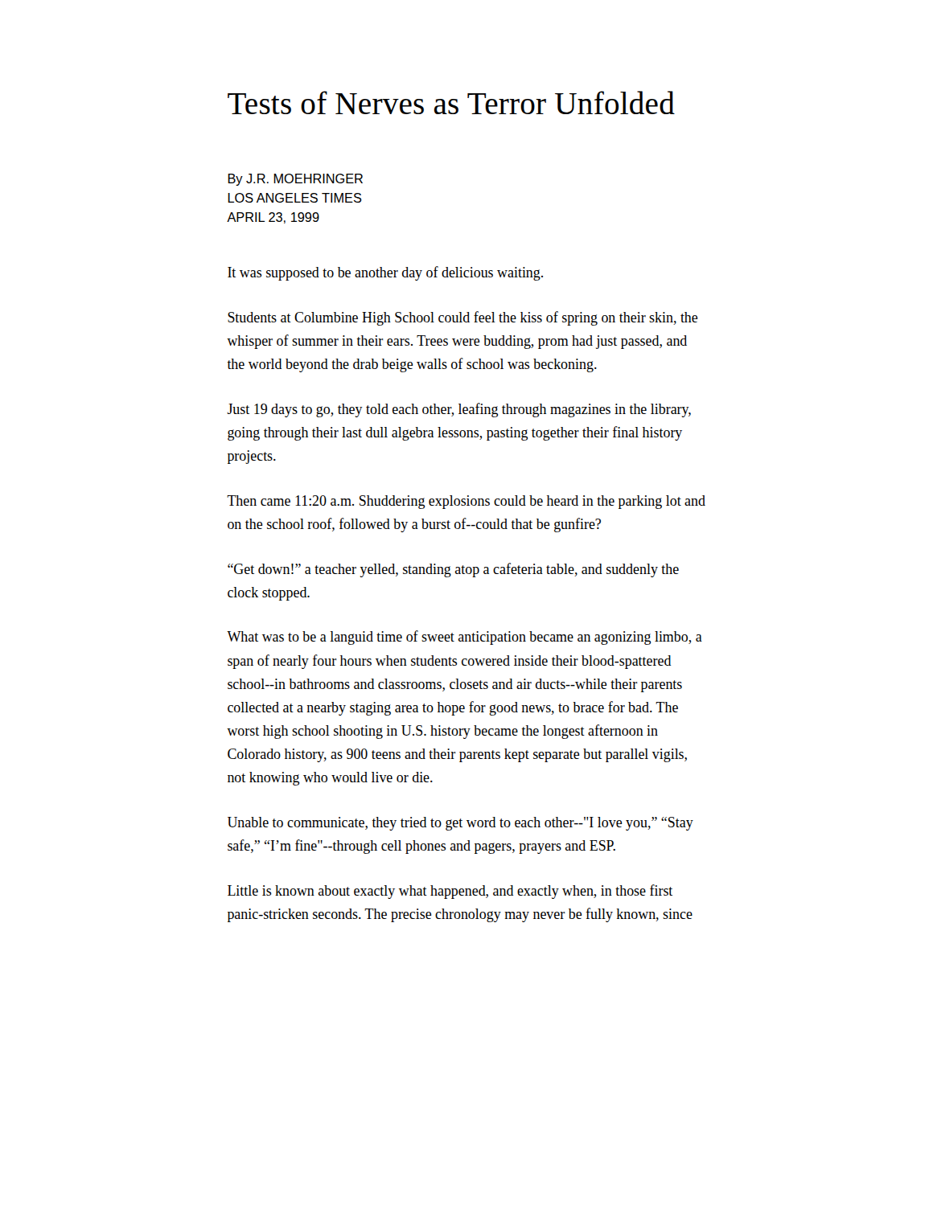Tests of Nerves as Terror Unfolded
By J.R. MOEHRINGER LOS ANGELES TIMES APRIL 23, 1999
It was supposed to be another day of delicious waiting.
Students at Columbine High School could feel the kiss of spring on their skin, the whisper of summer in their ears. Trees were budding, prom had just passed, and the world beyond the drab beige walls of school was beckoning.
Just 19 days to go, they told each other, leafing through magazines in the library, going through their last dull algebra lessons, pasting together their final history projects.
Then came 11:20 a.m. Shuddering explosions could be heard in the parking lot and on the school roof, followed by a burst of--could that be gunfire?
“Get down!” a teacher yelled, standing atop a cafeteria table, and suddenly the clock stopped.
What was to be a languid time of sweet anticipation became an agonizing limbo, a span of nearly four hours when students cowered inside their blood-spattered school--in bathrooms and classrooms, closets and air ducts--while their parents collected at a nearby staging area to hope for good news, to brace for bad. The worst high school shooting in U.S. history became the longest afternoon in Colorado history, as 900 teens and their parents kept separate but parallel vigils, not knowing who would live or die.
Unable to communicate, they tried to get word to each other--"I love you,” “Stay safe,” “I’m fine"--through cell phones and pagers, prayers and ESP.
Little is known about exactly what happened, and exactly when, in those first panic-stricken seconds. The precise chronology may never be fully known, since